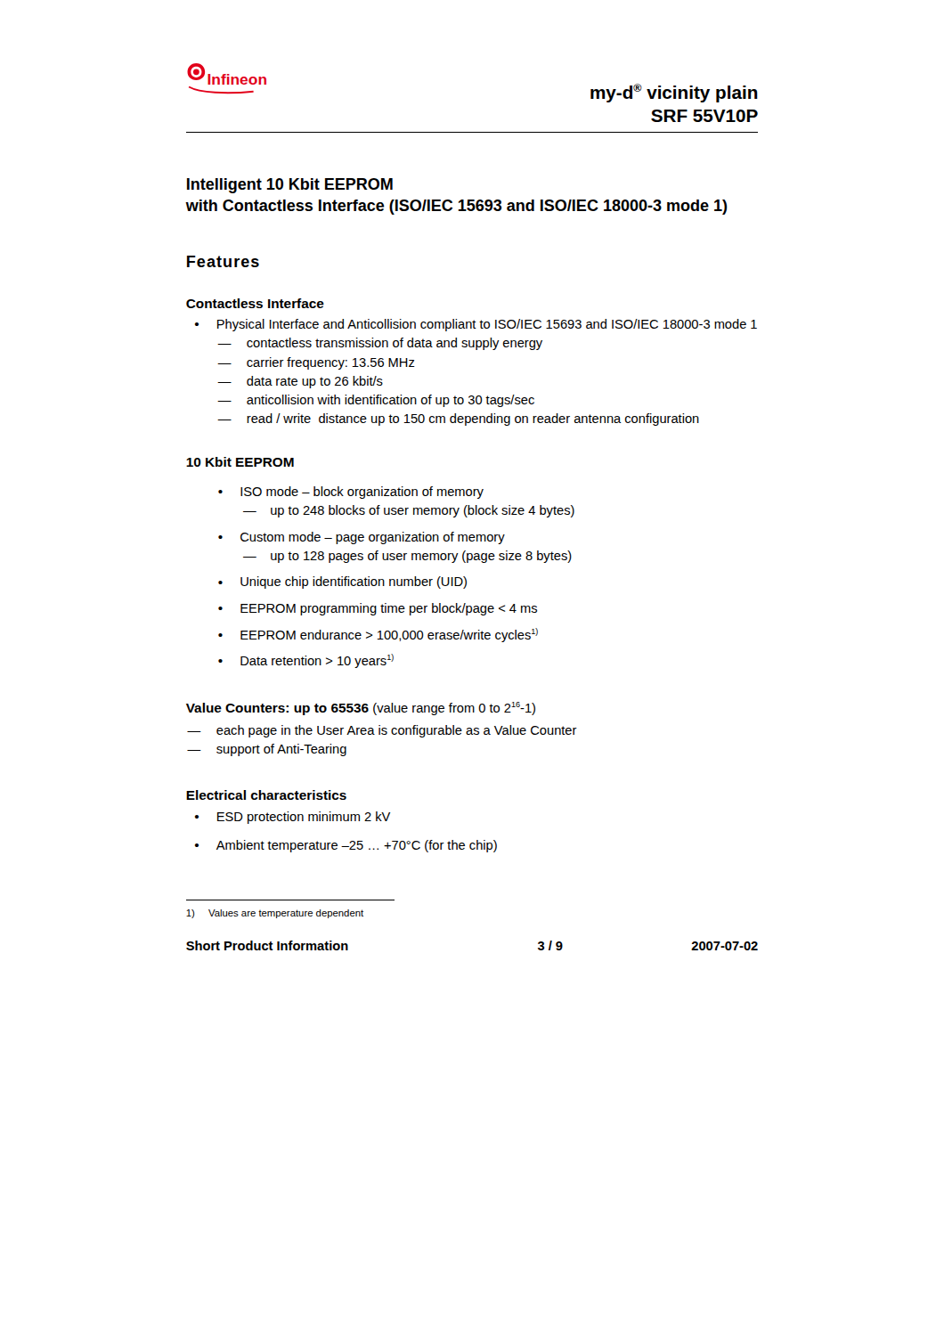Infineon
my-d® vicinity plain
SRF 55V10P
Intelligent 10 Kbit EEPROM
with Contactless Interface (ISO/IEC 15693 and ISO/IEC 18000-3 mode 1)
Features
Contactless Interface
Physical Interface and Anticollision compliant to ISO/IEC 15693 and ISO/IEC 18000-3 mode 1
contactless transmission of data and supply energy
carrier frequency: 13.56 MHz
data rate up to 26 kbit/s
anticollision with identification of up to 30 tags/sec
read / write distance up to 150 cm depending on reader antenna configuration
10 Kbit EEPROM
ISO mode – block organization of memory
up to 248 blocks of user memory (block size 4 bytes)
Custom mode – page organization of memory
up to 128 pages of user memory (page size 8 bytes)
Unique chip identification number (UID)
EEPROM programming time per block/page < 4 ms
EEPROM endurance > 100,000 erase/write cycles1)
Data retention > 10 years1)
Value Counters: up to 65536 (value range from 0 to 216-1)
each page in the User Area is configurable as a Value Counter
support of Anti-Tearing
Electrical characteristics
ESD protection minimum 2 kV
Ambient temperature –25 … +70°C (for the chip)
1) Values are temperature dependent
Short Product Information
3 / 9
2007-07-02